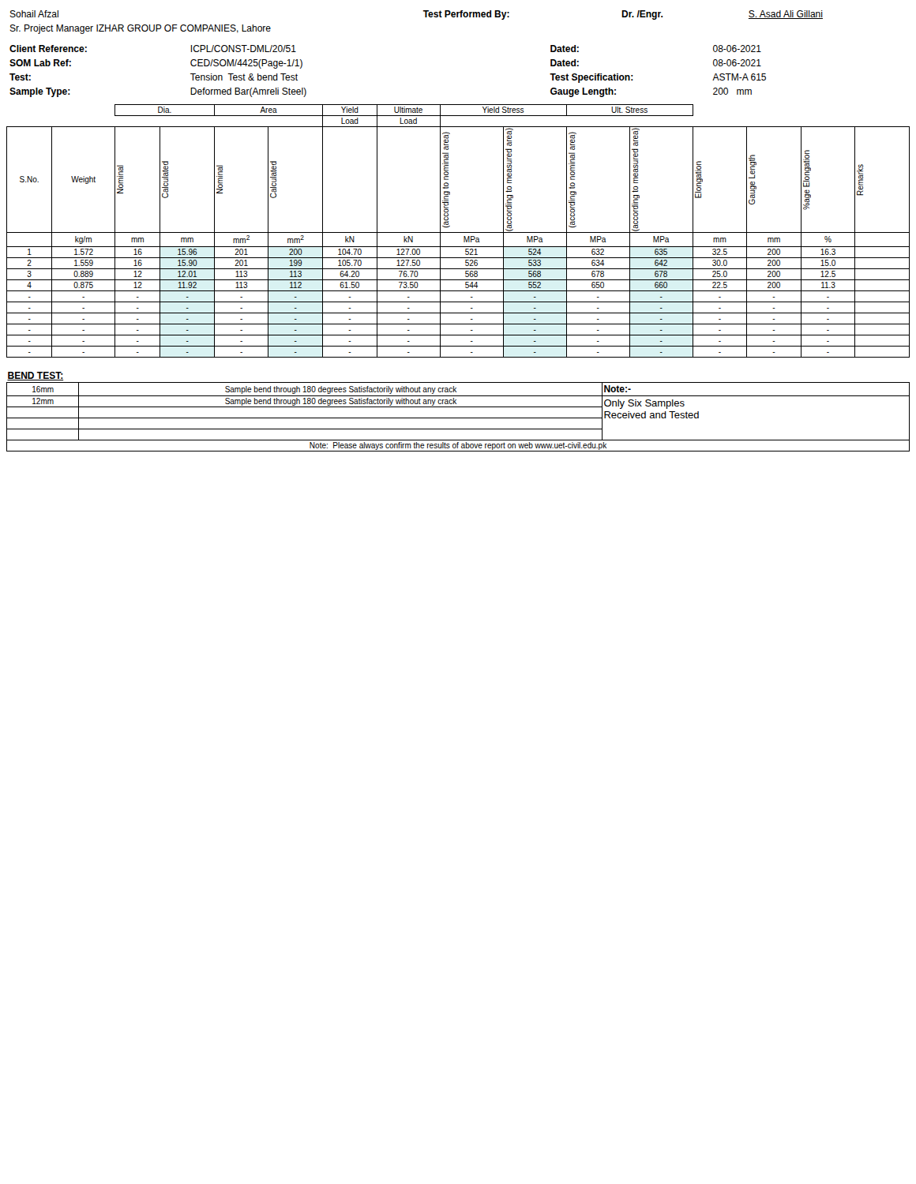| Sohail Afzal | Test Performed By: | Dr. /Engr. | S. Asad Ali Gillani |
| Sr. Project Manager IZHAR GROUP OF COMPANIES, Lahore |
| Client Reference: | ICPL/CONST-DML/20/51 | Dated: | 08-06-2021 |
| SOM Lab Ref: | CED/SOM/4425(Page-1/1) | Dated: | 08-06-2021 |
| Test: | Tension Test & bend Test | Test Specification: | ASTM-A 615 |
| Sample Type: | Deformed Bar(Amreli Steel) | Gauge Length: | 200 mm |
| | | Dia. | Area | Yield | Ultimate | Yield Stress | Ult. Stress | | | | |
| | | | | Load | Load | | | | |
| S.No. | Weight | Nominal | Calculated | Nominal | Calculated | | | (according to nominal area) | (according to measured area) | (according to nominal area) | (according to measured area) | Elongation | Gauge Length | %age Elongation | Remarks |
| | kg/m | mm | mm | mm 2 | mm 2 | kN | kN | MPa | MPa | MPa | MPa | mm | mm | % | |
| 1 | 1.572 | 16 | 15.96 | 201 | 200 | 104.70 | 127.00 | 521 | 524 | 632 | 635 | 32.5 | 200 | 16.3 | |
| 2 | 1.559 | 16 | 15.90 | 201 | 199 | 105.70 | 127.50 | 526 | 533 | 634 | 642 | 30.0 | 200 | 15.0 | |
| 3 | 0.889 | 12 | 12.01 | 113 | 113 | 64.20 | 76.70 | 568 | 568 | 678 | 678 | 25.0 | 200 | 12.5 | |
| 4 | 0.875 | 12 | 11.92 | 113 | 112 | 61.50 | 73.50 | 544 | 552 | 650 | 660 | 22.5 | 200 | 11.3 | |
| - | - | - | - | - | - | - | - | - | - | - | - | - | - | - | |
| - | - | - | - | - | - | - | - | - | - | - | - | - | - | - | |
| - | - | - | - | - | - | - | - | - | - | - | - | - | - | - | |
| - | - | - | - | - | - | - | - | - | - | - | - | - | - | - | |
| - | - | - | - | - | - | - | - | - | - | - | - | - | - | - | |
| - | - | - | - | - | - | - | - | - | - | - | - | - | - | - | |
| BEND TEST: |
| 16mm | Sample bend through 180 degrees Satisfactorily without any crack | Note:- |
| 12mm | Sample bend through 180 degrees Satisfactorily without any crack | Only Six Samples Received and Tested |
| Note: Please always confirm the results of above report on web www.uet-civil.edu.pk |